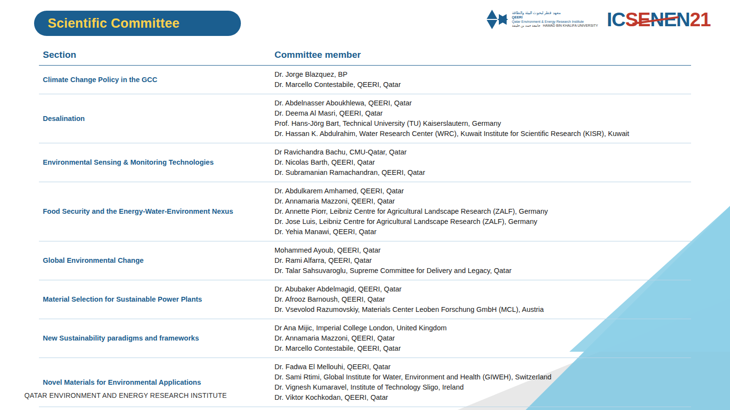Scientific Committee
معهد قطر لبحوث البيئة والطاقة
QEERI
Qatar Environment & Energy Research Institute
جامعة حمد بن خليفة HAMAD BIN KHALIFA UNIVERSITY
ICSENEN21
| Section | Committee member |
| --- | --- |
| Climate Change Policy in the GCC | Dr. Jorge Blazquez, BP Dr. Marcello Contestabile, QEERI, Qatar |
| Desalination | Dr. Abdelnasser Aboukhlewa, QEERI, Qatar Dr. Deema Al Masri, QEERI, Qatar Prof. Hans-Jörg Bart, Technical University (TU) Kaiserslautern, Germany Dr. Hassan K. Abdulrahim, Water Research Center (WRC), Kuwait Institute for Scientific Research (KISR), Kuwait |
| Environmental Sensing & Monitoring Technologies | Dr Ravichandra Bachu, CMU-Qatar, Qatar Dr. Nicolas Barth, QEERI, Qatar Dr. Subramanian Ramachandran, QEERI, Qatar |
| Food Security and the Energy-Water-Environment Nexus | Dr. Abdulkarem Amhamed, QEERI, Qatar Dr. Annamaria Mazzoni, QEERI, Qatar Dr. Annette Piorr, Leibniz Centre for Agricultural Landscape Research (ZALF), Germany Dr. Jose Luis, Leibniz Centre for Agricultural Landscape Research (ZALF), Germany Dr. Yehia Manawi, QEERI, Qatar |
| Global Environmental Change | Mohammed Ayoub, QEERI, Qatar Dr. Rami Alfarra, QEERI, Qatar Dr. Talar Sahsuvaroglu, Supreme Committee for Delivery and Legacy, Qatar |
| Material Selection for Sustainable Power Plants | Dr. Abubaker Abdelmagid, QEERI, Qatar Dr. Afrooz Barnoush, QEERI, Qatar Dr. Vsevolod Razumovskiy, Materials Center Leoben Forschung GmbH (MCL), Austria |
| New Sustainability paradigms and frameworks | Dr Ana Mijic, Imperial College London, United Kingdom Dr. Annamaria Mazzoni, QEERI, Qatar Dr. Marcello Contestabile, QEERI, Qatar |
| Novel Materials for Environmental Applications | Dr. Fadwa El Mellouhi, QEERI, Qatar Dr. Sami Rtimi, Global Institute for Water, Environment and Health (GIWEH), Switzerland Dr. Vignesh Kumaravel, Institute of Technology Sligo, Ireland Dr. Viktor Kochkodan, QEERI, Qatar |
QATAR ENVIRONMENT AND ENERGY RESEARCH INSTITUTE